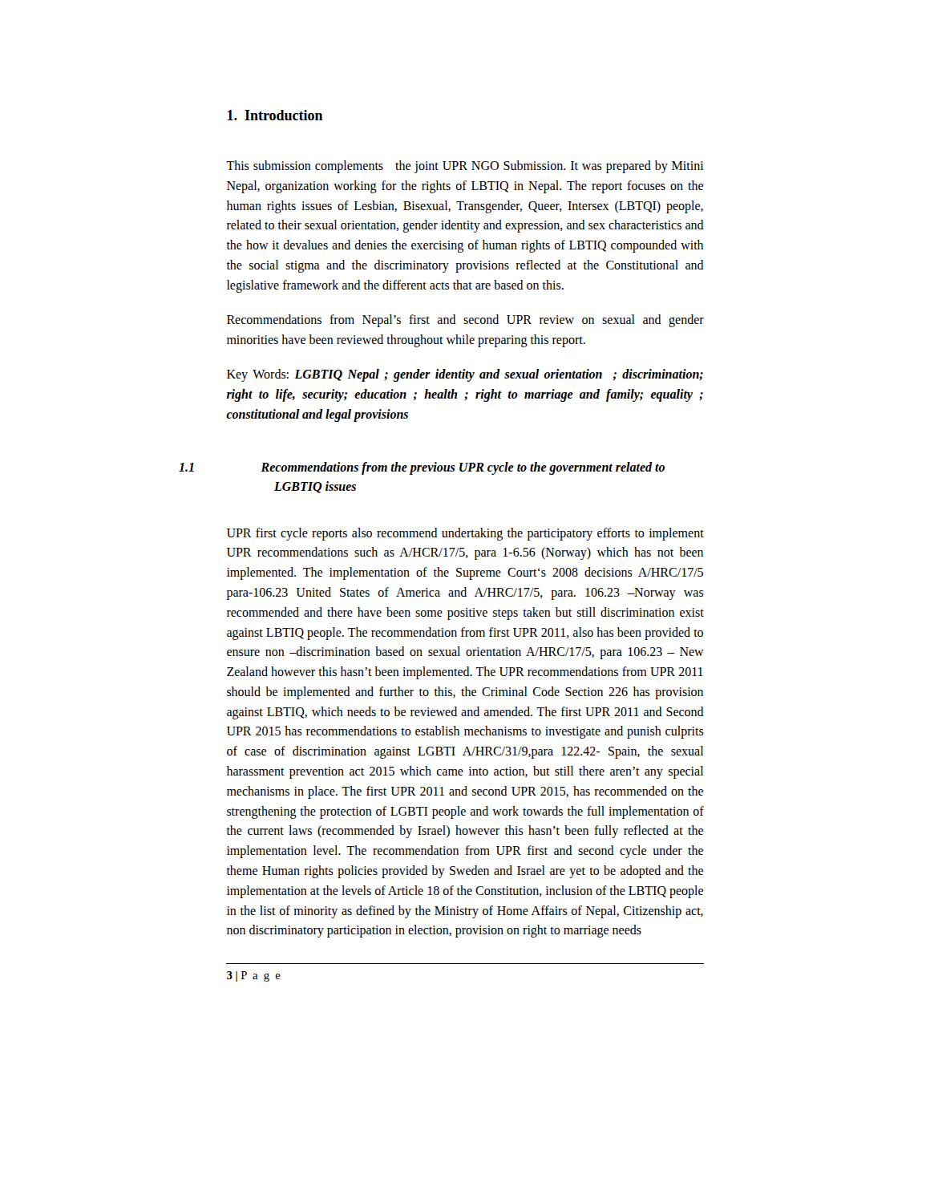1. Introduction
This submission complements the joint UPR NGO Submission. It was prepared by Mitini Nepal, organization working for the rights of LBTIQ in Nepal. The report focuses on the human rights issues of Lesbian, Bisexual, Transgender, Queer, Intersex (LBTQI) people, related to their sexual orientation, gender identity and expression, and sex characteristics and the how it devalues and denies the exercising of human rights of LBTIQ compounded with the social stigma and the discriminatory provisions reflected at the Constitutional and legislative framework and the different acts that are based on this.
Recommendations from Nepal’s first and second UPR review on sexual and gender minorities have been reviewed throughout while preparing this report.
Key Words: LGBTIQ Nepal ; gender identity and sexual orientation ; discrimination; right to life, security; education ; health ; right to marriage and family; equality ; constitutional and legal provisions
1.1 Recommendations from the previous UPR cycle to the government related to LGBTIQ issues
UPR first cycle reports also recommend undertaking the participatory efforts to implement UPR recommendations such as A/HCR/17/5, para 1-6.56 (Norway) which has not been implemented. The implementation of the Supreme Court‘s 2008 decisions A/HRC/17/5 para-106.23 United States of America and A/HRC/17/5, para. 106.23 –Norway was recommended and there have been some positive steps taken but still discrimination exist against LBTIQ people. The recommendation from first UPR 2011, also has been provided to ensure non –discrimination based on sexual orientation A/HRC/17/5, para 106.23 – New Zealand however this hasn’t been implemented. The UPR recommendations from UPR 2011 should be implemented and further to this, the Criminal Code Section 226 has provision against LBTIQ, which needs to be reviewed and amended. The first UPR 2011 and Second UPR 2015 has recommendations to establish mechanisms to investigate and punish culprits of case of discrimination against LGBTI A/HRC/31/9,para 122.42- Spain, the sexual harassment prevention act 2015 which came into action, but still there aren’t any special mechanisms in place. The first UPR 2011 and second UPR 2015, has recommended on the strengthening the protection of LGBTI people and work towards the full implementation of the current laws (recommended by Israel) however this hasn’t been fully reflected at the implementation level. The recommendation from UPR first and second cycle under the theme Human rights policies provided by Sweden and Israel are yet to be adopted and the implementation at the levels of Article 18 of the Constitution, inclusion of the LBTIQ people in the list of minority as defined by the Ministry of Home Affairs of Nepal, Citizenship act, non discriminatory participation in election, provision on right to marriage needs
3 | P a g e